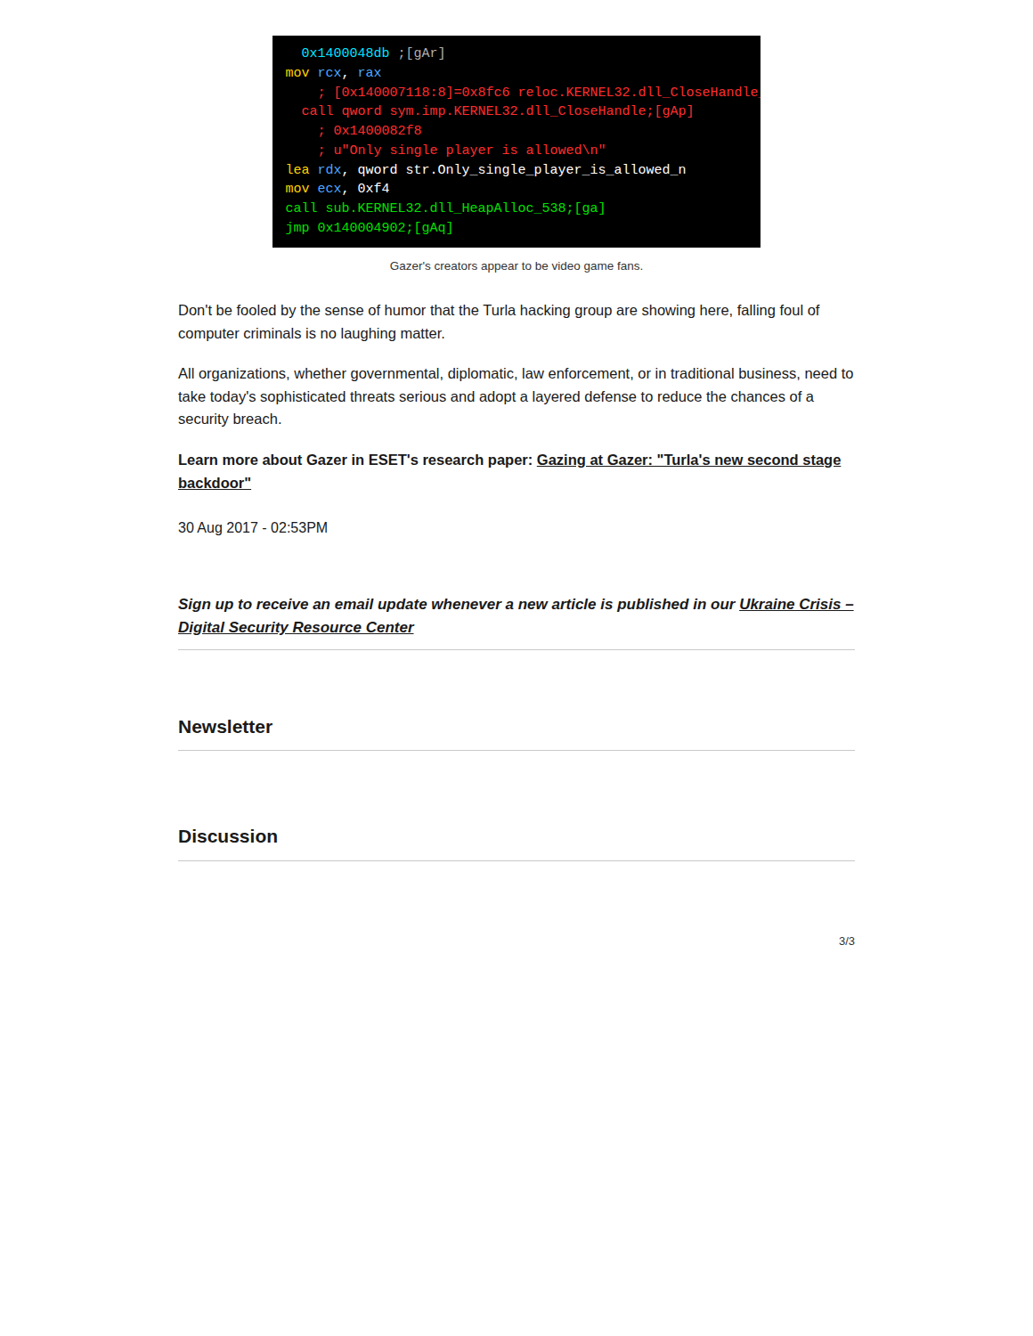0x1400048db ;[gAr] mov rcx, rax ; [0x140007118:8]=0x8fc6 reloc.KERNEL32.dll_CloseHandle_198 call qword sym.imp.KERNEL32.dll_CloseHandle;[gAp] ; 0x1400082f8 ; u"Only single player is allowed\n" lea rdx, qword str.Only_single_player_is_allowed_n mov ecx, 0xf4 call sub.KERNEL32.dll_HeapAlloc_538;[ga] jmp 0x140004902;[gAq]
Gazer's creators appear to be video game fans.
Don't be fooled by the sense of humor that the Turla hacking group are showing here, falling foul of computer criminals is no laughing matter.
All organizations, whether governmental, diplomatic, law enforcement, or in traditional business, need to take today's sophisticated threats serious and adopt a layered defense to reduce the chances of a security breach.
Learn more about Gazer in ESET's research paper: Gazing at Gazer: "Turla's new second stage backdoor"
30 Aug 2017 - 02:53PM
Sign up to receive an email update whenever a new article is published in our Ukraine Crisis – Digital Security Resource Center
Newsletter
Discussion
3/3